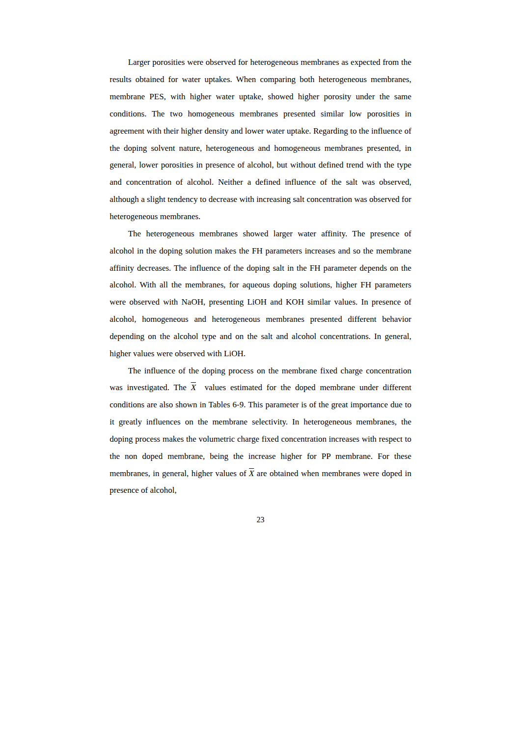Larger porosities were observed for heterogeneous membranes as expected from the results obtained for water uptakes. When comparing both heterogeneous membranes, membrane PES, with higher water uptake, showed higher porosity under the same conditions. The two homogeneous membranes presented similar low porosities in agreement with their higher density and lower water uptake. Regarding to the influence of the doping solvent nature, heterogeneous and homogeneous membranes presented, in general, lower porosities in presence of alcohol, but without defined trend with the type and concentration of alcohol. Neither a defined influence of the salt was observed, although a slight tendency to decrease with increasing salt concentration was observed for heterogeneous membranes.
The heterogeneous membranes showed larger water affinity. The presence of alcohol in the doping solution makes the FH parameters increases and so the membrane affinity decreases. The influence of the doping salt in the FH parameter depends on the alcohol. With all the membranes, for aqueous doping solutions, higher FH parameters were observed with NaOH, presenting LiOH and KOH similar values. In presence of alcohol, homogeneous and heterogeneous membranes presented different behavior depending on the alcohol type and on the salt and alcohol concentrations. In general, higher values were observed with LiOH.
The influence of the doping process on the membrane fixed charge concentration was investigated. The X values estimated for the doped membrane under different conditions are also shown in Tables 6-9. This parameter is of the great importance due to it greatly influences on the membrane selectivity. In heterogeneous membranes, the doping process makes the volumetric charge fixed concentration increases with respect to the non doped membrane, being the increase higher for PP membrane. For these membranes, in general, higher values of X are obtained when membranes were doped in presence of alcohol,
23